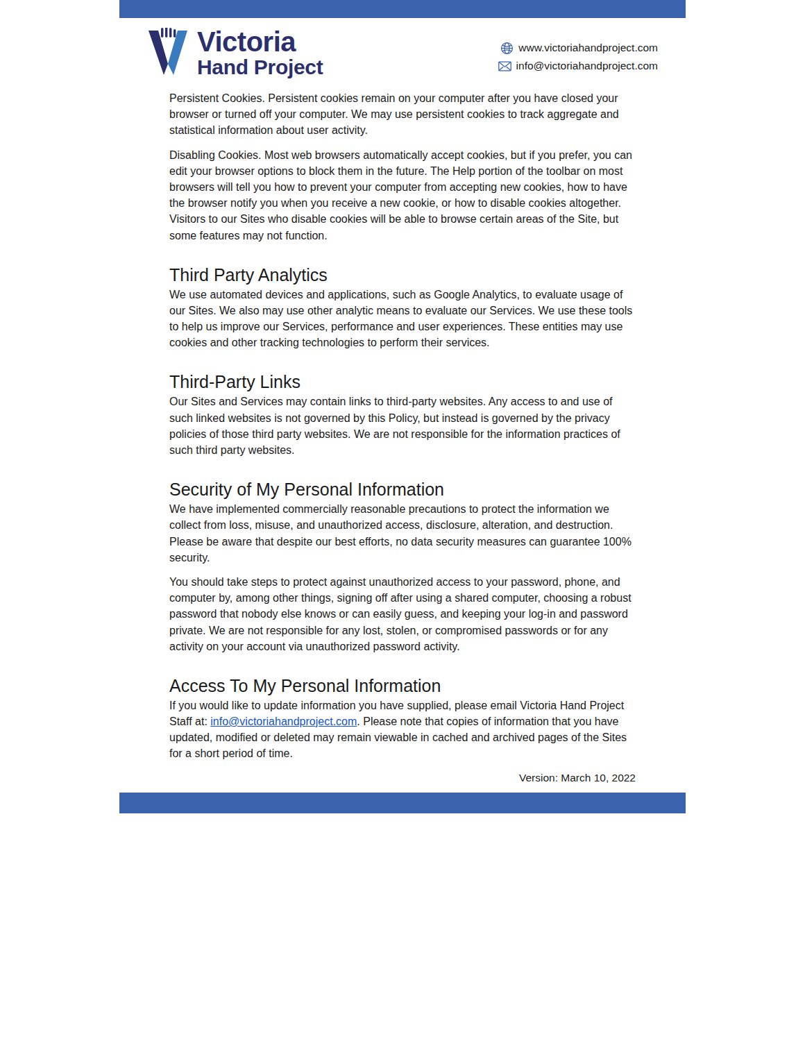Victoria
Hand Project
www.victoriahandproject.com
info@victoriahandproject.com
Persistent Cookies. Persistent cookies remain on your computer after you have closed your browser or turned off your computer. We may use persistent cookies to track aggregate and statistical information about user activity.
Disabling Cookies. Most web browsers automatically accept cookies, but if you prefer, you can edit your browser options to block them in the future. The Help portion of the toolbar on most browsers will tell you how to prevent your computer from accepting new cookies, how to have the browser notify you when you receive a new cookie, or how to disable cookies altogether. Visitors to our Sites who disable cookies will be able to browse certain areas of the Site, but some features may not function.
Third Party Analytics
We use automated devices and applications, such as Google Analytics, to evaluate usage of our Sites. We also may use other analytic means to evaluate our Services. We use these tools to help us improve our Services, performance and user experiences. These entities may use cookies and other tracking technologies to perform their services.
Third-Party Links
Our Sites and Services may contain links to third-party websites. Any access to and use of such linked websites is not governed by this Policy, but instead is governed by the privacy policies of those third party websites. We are not responsible for the information practices of such third party websites.
Security of My Personal Information
We have implemented commercially reasonable precautions to protect the information we collect from loss, misuse, and unauthorized access, disclosure, alteration, and destruction. Please be aware that despite our best efforts, no data security measures can guarantee 100% security.
You should take steps to protect against unauthorized access to your password, phone, and computer by, among other things, signing off after using a shared computer, choosing a robust password that nobody else knows or can easily guess, and keeping your log-in and password private. We are not responsible for any lost, stolen, or compromised passwords or for any activity on your account via unauthorized password activity.
Access To My Personal Information
If you would like to update information you have supplied, please email Victoria Hand Project Staff at: info@victoriahandproject.com. Please note that copies of information that you have updated, modified or deleted may remain viewable in cached and archived pages of the Sites for a short period of time.
Version: March 10, 2022